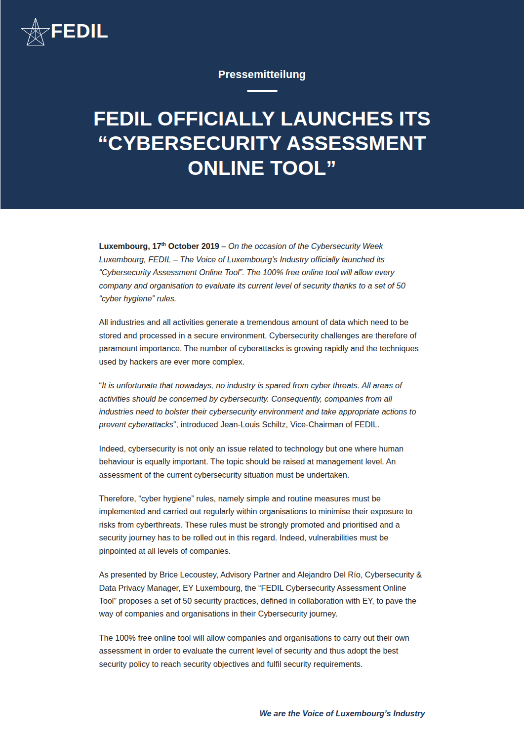FEDIL
Pressemitteilung
FEDIL officially launches its “Cybersecurity Assessment Online Tool”
Luxembourg, 17th October 2019 – On the occasion of the Cybersecurity Week Luxembourg, FEDIL – The Voice of Luxembourg’s Industry officially launched its “Cybersecurity Assessment Online Tool”. The 100% free online tool will allow every company and organisation to evaluate its current level of security thanks to a set of 50 “cyber hygiene” rules.
All industries and all activities generate a tremendous amount of data which need to be stored and processed in a secure environment. Cybersecurity challenges are therefore of paramount importance. The number of cyberattacks is growing rapidly and the techniques used by hackers are ever more complex.
“It is unfortunate that nowadays, no industry is spared from cyber threats. All areas of activities should be concerned by cybersecurity. Consequently, companies from all industries need to bolster their cybersecurity environment and take appropriate actions to prevent cyberattacks”, introduced Jean-Louis Schiltz, Vice-Chairman of FEDIL.
Indeed, cybersecurity is not only an issue related to technology but one where human behaviour is equally important. The topic should be raised at management level. An assessment of the current cybersecurity situation must be undertaken.
Therefore, “cyber hygiene” rules, namely simple and routine measures must be implemented and carried out regularly within organisations to minimise their exposure to risks from cyberthreats. These rules must be strongly promoted and prioritised and a security journey has to be rolled out in this regard. Indeed, vulnerabilities must be pinpointed at all levels of companies.
As presented by Brice Lecoustey, Advisory Partner and Alejandro Del Río, Cybersecurity & Data Privacy Manager, EY Luxembourg, the “FEDIL Cybersecurity Assessment Online Tool” proposes a set of 50 security practices, defined in collaboration with EY, to pave the way of companies and organisations in their Cybersecurity journey.
The 100% free online tool will allow companies and organisations to carry out their own assessment in order to evaluate the current level of security and thus adopt the best security policy to reach security objectives and fulfil security requirements.
We are the Voice of Luxembourg’s Industry